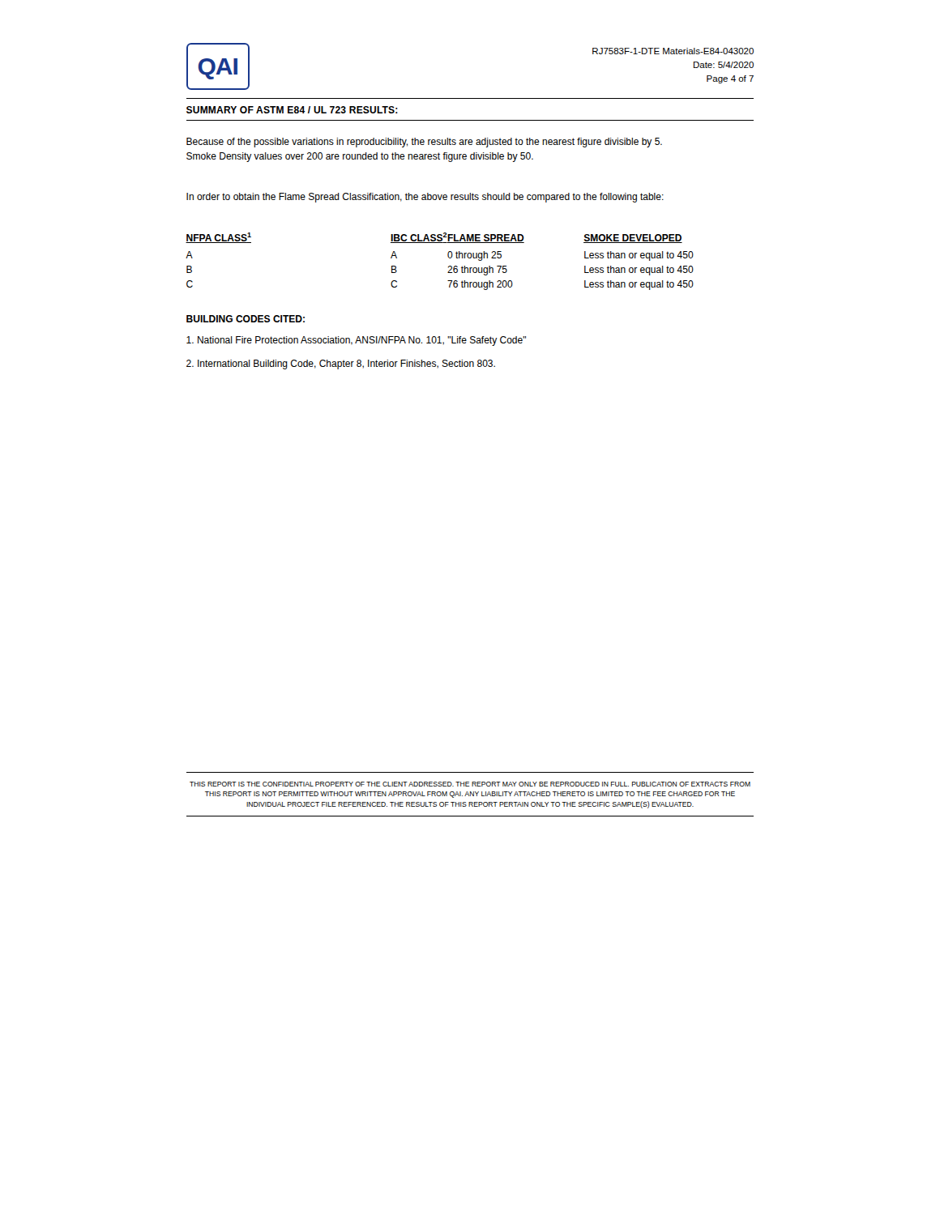QAI
RJ7583F-1-DTE Materials-E84-043020
Date: 5/4/2020
Page 4 of 7
SUMMARY OF ASTM E84 / UL 723 RESULTS:
Because of the possible variations in reproducibility, the results are adjusted to the nearest figure divisible by 5.
Smoke Density values over 200 are rounded to the nearest figure divisible by 50.
In order to obtain the Flame Spread Classification, the above results should be compared to the following table:
| NFPA CLASS 1 | IBC CLASS 2 | FLAME SPREAD | SMOKE DEVELOPED |
| --- | --- | --- | --- |
| A | A | 0 through 25 | Less than or equal to 450 |
| B | B | 26 through 75 | Less than or equal to 450 |
| C | C | 76 through 200 | Less than or equal to 450 |
BUILDING CODES CITED:
1. National Fire Protection Association, ANSI/NFPA No. 101, "Life Safety Code"
2. International Building Code, Chapter 8, Interior Finishes, Section 803.
THIS REPORT IS THE CONFIDENTIAL PROPERTY OF THE CLIENT ADDRESSED. THE REPORT MAY ONLY BE REPRODUCED IN FULL. PUBLICATION OF EXTRACTS FROM THIS REPORT IS NOT PERMITTED WITHOUT WRITTEN APPROVAL FROM QAI. ANY LIABILITY ATTACHED THERETO IS LIMITED TO THE FEE CHARGED FOR THE INDIVIDUAL PROJECT FILE REFERENCED. THE RESULTS OF THIS REPORT PERTAIN ONLY TO THE SPECIFIC SAMPLE(S) EVALUATED.